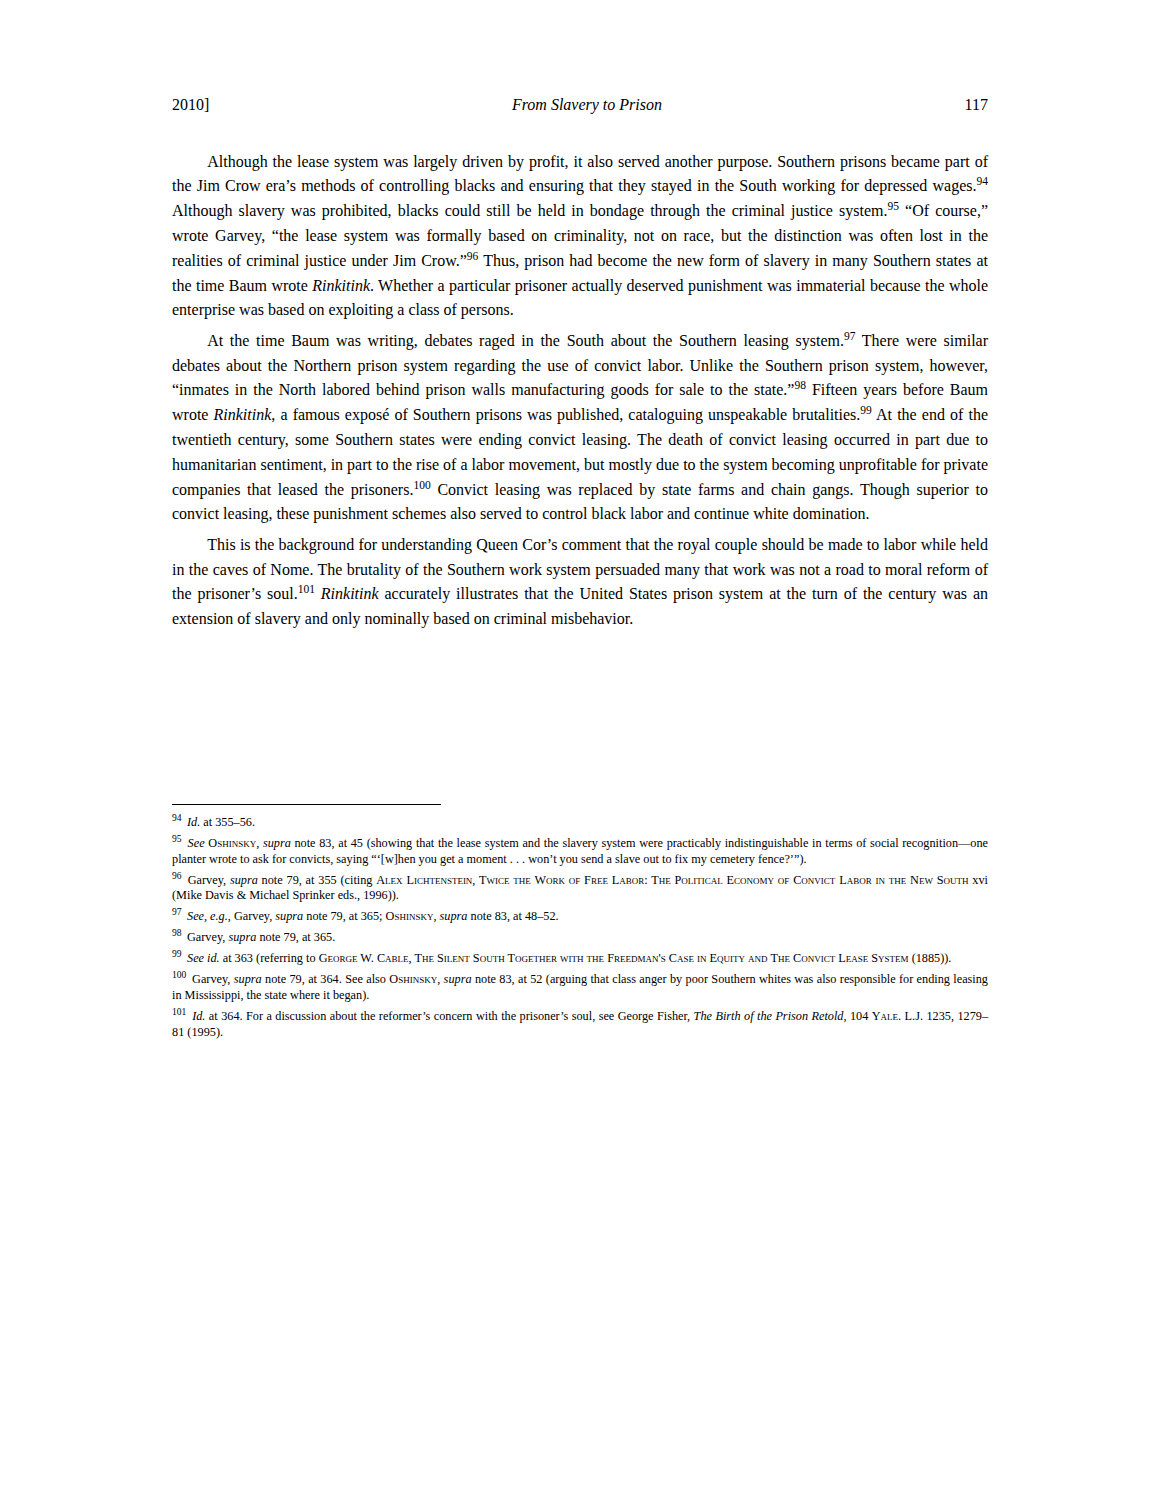2010] From Slavery to Prison 117
Although the lease system was largely driven by profit, it also served another purpose. Southern prisons became part of the Jim Crow era’s methods of controlling blacks and ensuring that they stayed in the South working for depressed wages.94 Although slavery was prohibited, blacks could still be held in bondage through the criminal justice system.95 “Of course,” wrote Garvey, “the lease system was formally based on criminality, not on race, but the distinction was often lost in the realities of criminal justice under Jim Crow.”96 Thus, prison had become the new form of slavery in many Southern states at the time Baum wrote Rinkitink. Whether a particular prisoner actually deserved punishment was immaterial because the whole enterprise was based on exploiting a class of persons.
At the time Baum was writing, debates raged in the South about the Southern leasing system.97 There were similar debates about the Northern prison system regarding the use of convict labor. Unlike the Southern prison system, however, “inmates in the North labored behind prison walls manufacturing goods for sale to the state.”98 Fifteen years before Baum wrote Rinkitink, a famous exposé of Southern prisons was published, cataloguing unspeakable brutalities.99 At the end of the twentieth century, some Southern states were ending convict leasing. The death of convict leasing occurred in part due to humanitarian sentiment, in part to the rise of a labor movement, but mostly due to the system becoming unprofitable for private companies that leased the prisoners.100 Convict leasing was replaced by state farms and chain gangs. Though superior to convict leasing, these punishment schemes also served to control black labor and continue white domination.
This is the background for understanding Queen Cor’s comment that the royal couple should be made to labor while held in the caves of Nome. The brutality of the Southern work system persuaded many that work was not a road to moral reform of the prisoner’s soul.101 Rinkitink accurately illustrates that the United States prison system at the turn of the century was an extension of slavery and only nominally based on criminal misbehavior.
94 Id. at 355–56.
95 See Oshinsky, supra note 83, at 45 (showing that the lease system and the slavery system were practicably indistinguishable in terms of social recognition—one planter wrote to ask for convicts, saying “‘[w]hen you get a moment . . . won’t you send a slave out to fix my cemetery fence?’”).
96 Garvey, supra note 79, at 355 (citing Alex Lichtenstein, Twice the Work of Free Labor: The Political Economy of Convict Labor in the New South xvi (Mike Davis & Michael Sprinker eds., 1996)).
97 See, e.g., Garvey, supra note 79, at 365; Oshinsky, supra note 83, at 48–52.
98 Garvey, supra note 79, at 365.
99 See id. at 363 (referring to George W. Cable, The Silent South Together with the Freedman's Case in Equity and The Convict Lease System (1885)).
100 Garvey, supra note 79, at 364. See also Oshinsky, supra note 83, at 52 (arguing that class anger by poor Southern whites was also responsible for ending leasing in Mississippi, the state where it began).
101 Id. at 364. For a discussion about the reformer’s concern with the prisoner’s soul, see George Fisher, The Birth of the Prison Retold, 104 Yale. L.J. 1235, 1279–81 (1995).